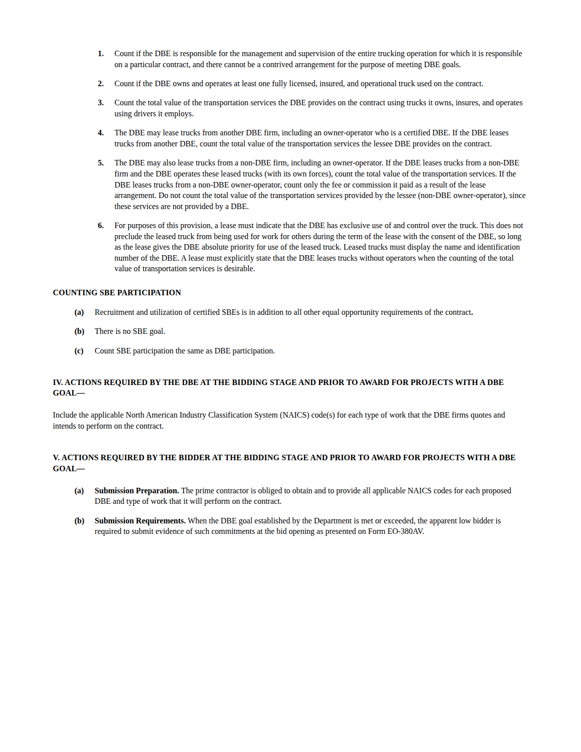Count if the DBE is responsible for the management and supervision of the entire trucking operation for which it is responsible on a particular contract, and there cannot be a contrived arrangement for the purpose of meeting DBE goals.
Count if the DBE owns and operates at least one fully licensed, insured, and operational truck used on the contract.
Count the total value of the transportation services the DBE provides on the contract using trucks it owns, insures, and operates using drivers it employs.
The DBE may lease trucks from another DBE firm, including an owner-operator who is a certified DBE. If the DBE leases trucks from another DBE, count the total value of the transportation services the lessee DBE provides on the contract.
The DBE may also lease trucks from a non-DBE firm, including an owner-operator. If the DBE leases trucks from a non-DBE firm and the DBE operates these leased trucks (with its own forces), count the total value of the transportation services. If the DBE leases trucks from a non-DBE owner-operator, count only the fee or commission it paid as a result of the lease arrangement. Do not count the total value of the transportation services provided by the lessee (non-DBE owner-operator), since these services are not provided by a DBE.
For purposes of this provision, a lease must indicate that the DBE has exclusive use of and control over the truck. This does not preclude the leased truck from being used for work for others during the term of the lease with the consent of the DBE, so long as the lease gives the DBE absolute priority for use of the leased truck. Leased trucks must display the name and identification number of the DBE. A lease must explicitly state that the DBE leases trucks without operators when the counting of the total value of transportation services is desirable.
COUNTING SBE PARTICIPATION
(a) Recruitment and utilization of certified SBEs is in addition to all other equal opportunity requirements of the contract.
(b) There is no SBE goal.
(c) Count SBE participation the same as DBE participation.
IV. ACTIONS REQUIRED BY THE DBE AT THE BIDDING STAGE AND PRIOR TO AWARD FOR PROJECTS WITH A DBE GOAL—
Include the applicable North American Industry Classification System (NAICS) code(s) for each type of work that the DBE firms quotes and intends to perform on the contract.
V. ACTIONS REQUIRED BY THE BIDDER AT THE BIDDING STAGE AND PRIOR TO AWARD FOR PROJECTS WITH A DBE GOAL—
(a) Submission Preparation. The prime contractor is obliged to obtain and to provide all applicable NAICS codes for each proposed DBE and type of work that it will perform on the contract.
(b) Submission Requirements. When the DBE goal established by the Department is met or exceeded, the apparent low bidder is required to submit evidence of such commitments at the bid opening as presented on Form EO-380AV.